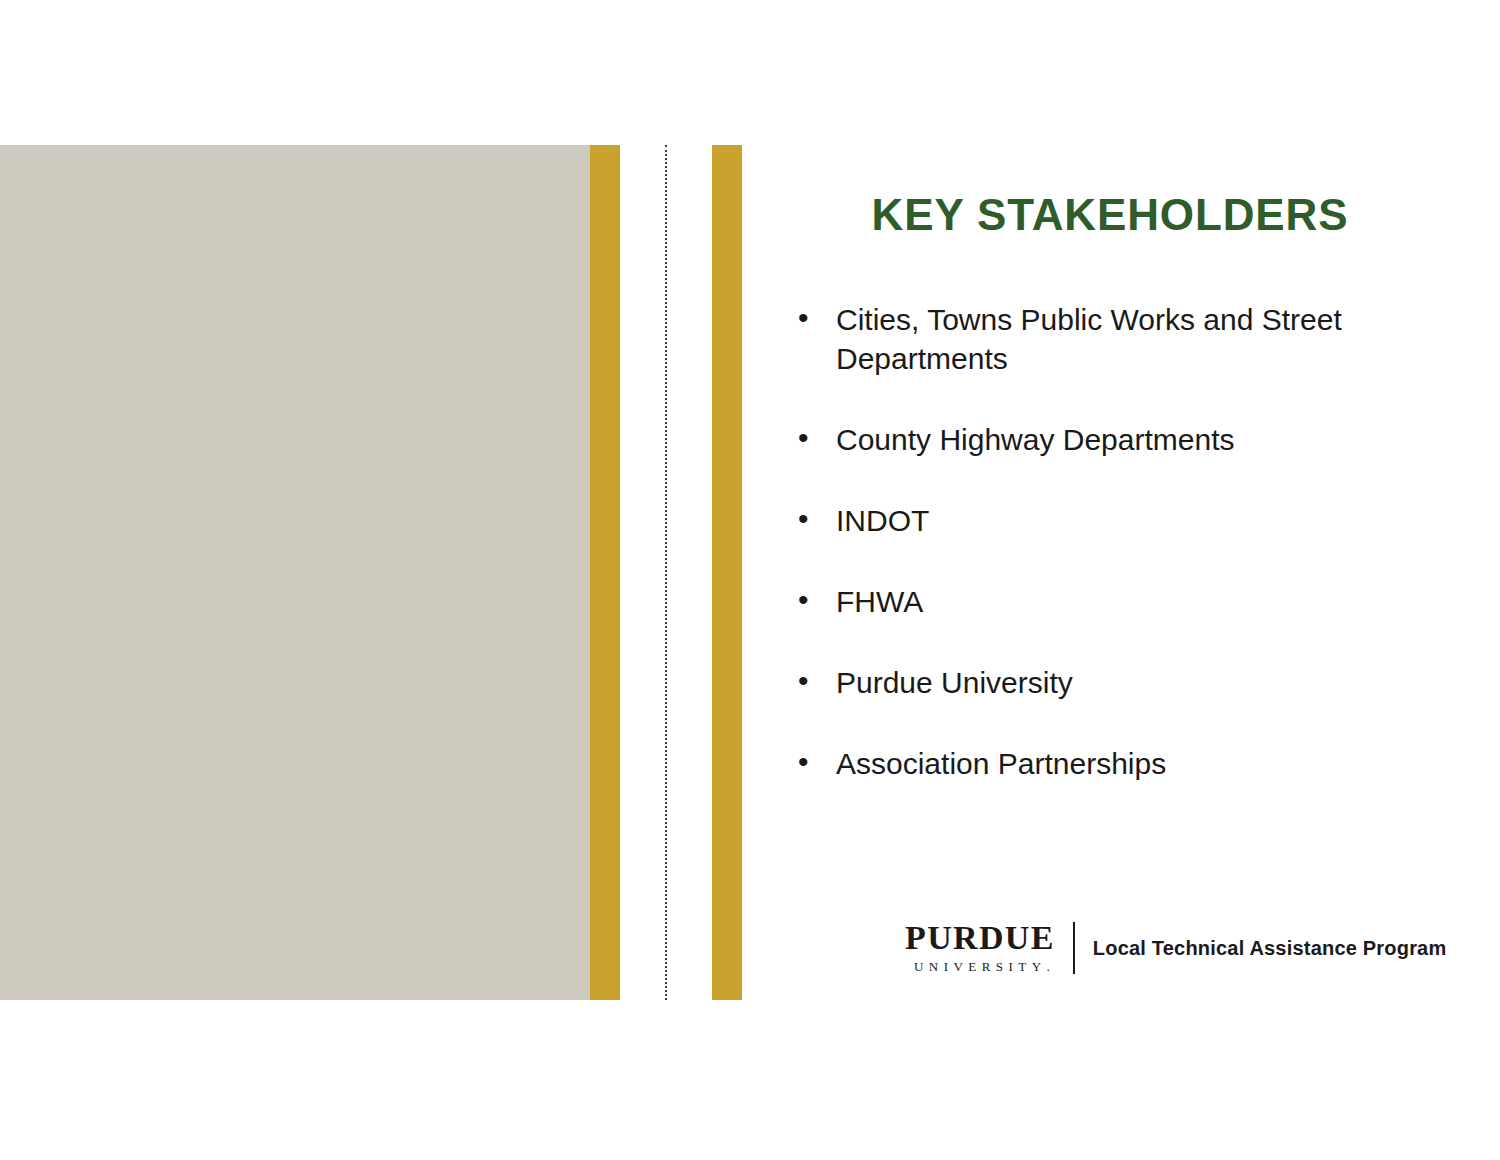KEY STAKEHOLDERS
Cities, Towns Public Works and Street Departments
County Highway Departments
INDOT
FHWA
Purdue University
Association Partnerships
PURDUE
UNIVERSITY.
Local Technical Assistance Program